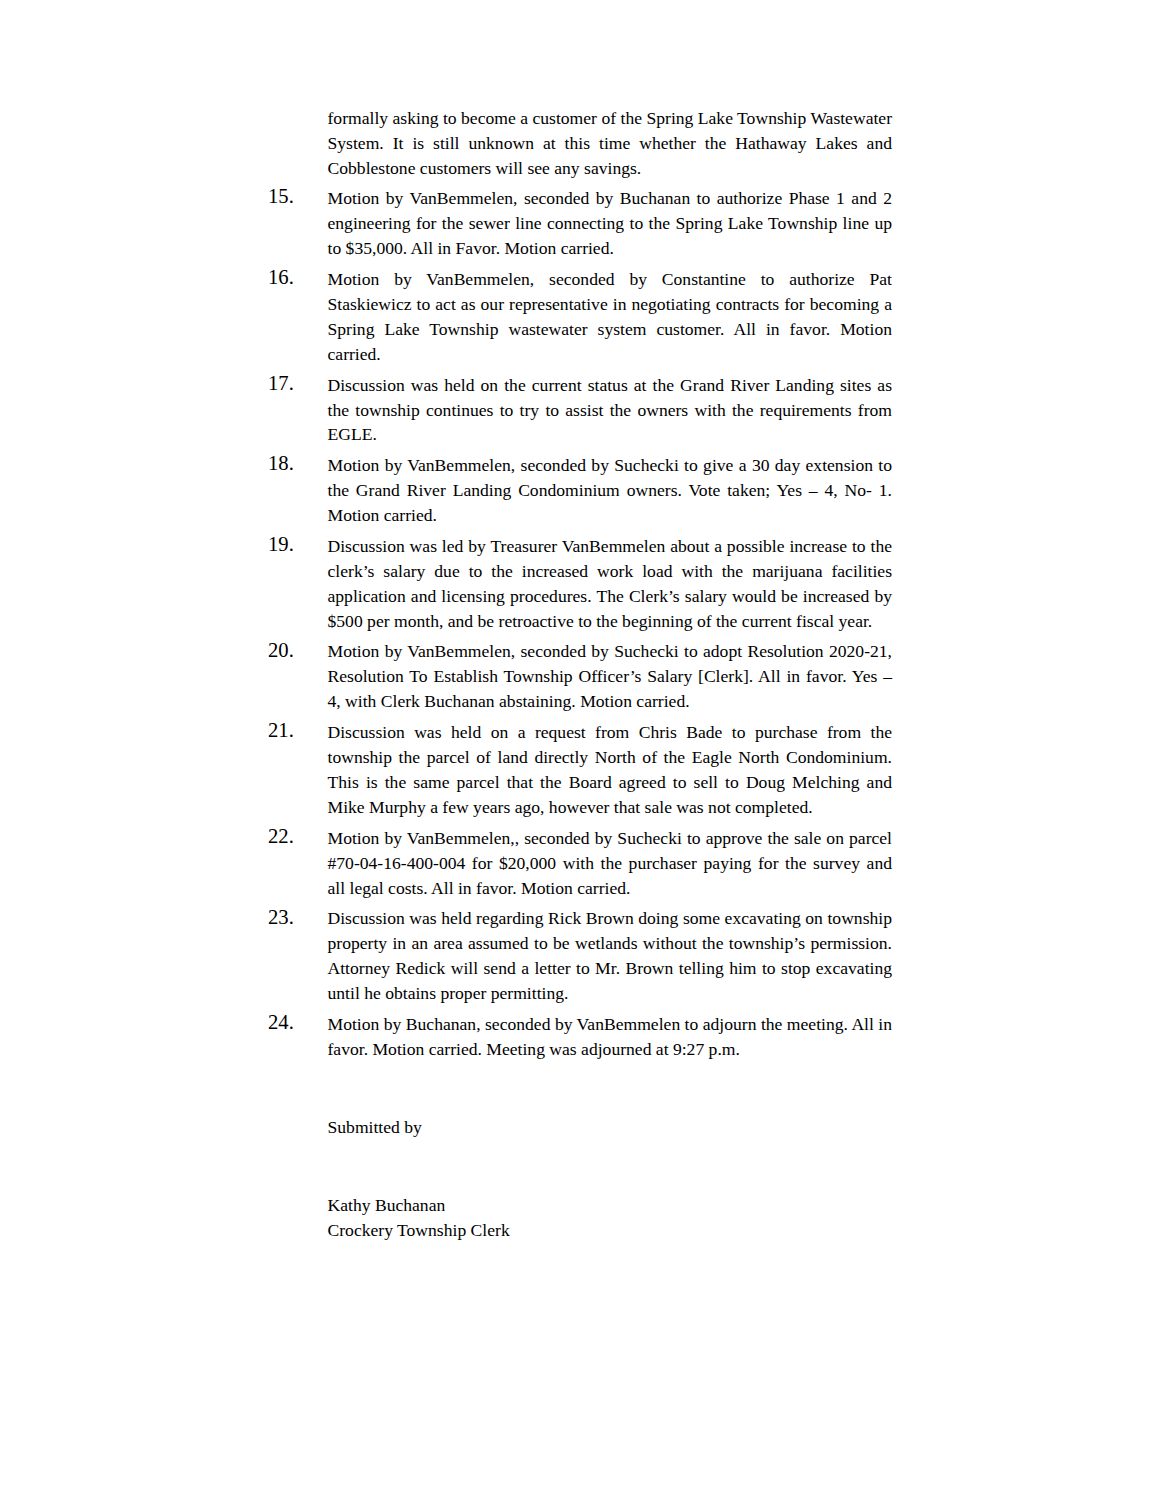formally asking to become a customer of the Spring Lake Township Wastewater System. It is still unknown at this time whether the Hathaway Lakes and Cobblestone customers will see any savings.
15. Motion by VanBemmelen, seconded by Buchanan to authorize Phase 1 and 2 engineering for the sewer line connecting to the Spring Lake Township line up to $35,000. All in Favor. Motion carried.
16. Motion by VanBemmelen, seconded by Constantine to authorize Pat Staskiewicz to act as our representative in negotiating contracts for becoming a Spring Lake Township wastewater system customer. All in favor. Motion carried.
17. Discussion was held on the current status at the Grand River Landing sites as the township continues to try to assist the owners with the requirements from EGLE.
18. Motion by VanBemmelen, seconded by Suchecki to give a 30 day extension to the Grand River Landing Condominium owners. Vote taken; Yes – 4, No- 1. Motion carried.
19. Discussion was led by Treasurer VanBemmelen about a possible increase to the clerk’s salary due to the increased work load with the marijuana facilities application and licensing procedures. The Clerk’s salary would be increased by $500 per month, and be retroactive to the beginning of the current fiscal year.
20. Motion by VanBemmelen, seconded by Suchecki to adopt Resolution 2020-21, Resolution To Establish Township Officer’s Salary [Clerk]. All in favor. Yes – 4, with Clerk Buchanan abstaining. Motion carried.
21. Discussion was held on a request from Chris Bade to purchase from the township the parcel of land directly North of the Eagle North Condominium. This is the same parcel that the Board agreed to sell to Doug Melching and Mike Murphy a few years ago, however that sale was not completed.
22. Motion by VanBemmelen,, seconded by Suchecki to approve the sale on parcel #70-04-16-400-004 for $20,000 with the purchaser paying for the survey and all legal costs. All in favor. Motion carried.
23. Discussion was held regarding Rick Brown doing some excavating on township property in an area assumed to be wetlands without the township’s permission. Attorney Redick will send a letter to Mr. Brown telling him to stop excavating until he obtains proper permitting.
24. Motion by Buchanan, seconded by VanBemmelen to adjourn the meeting. All in favor. Motion carried. Meeting was adjourned at 9:27 p.m.
Submitted by
Kathy Buchanan
Crockery Township Clerk